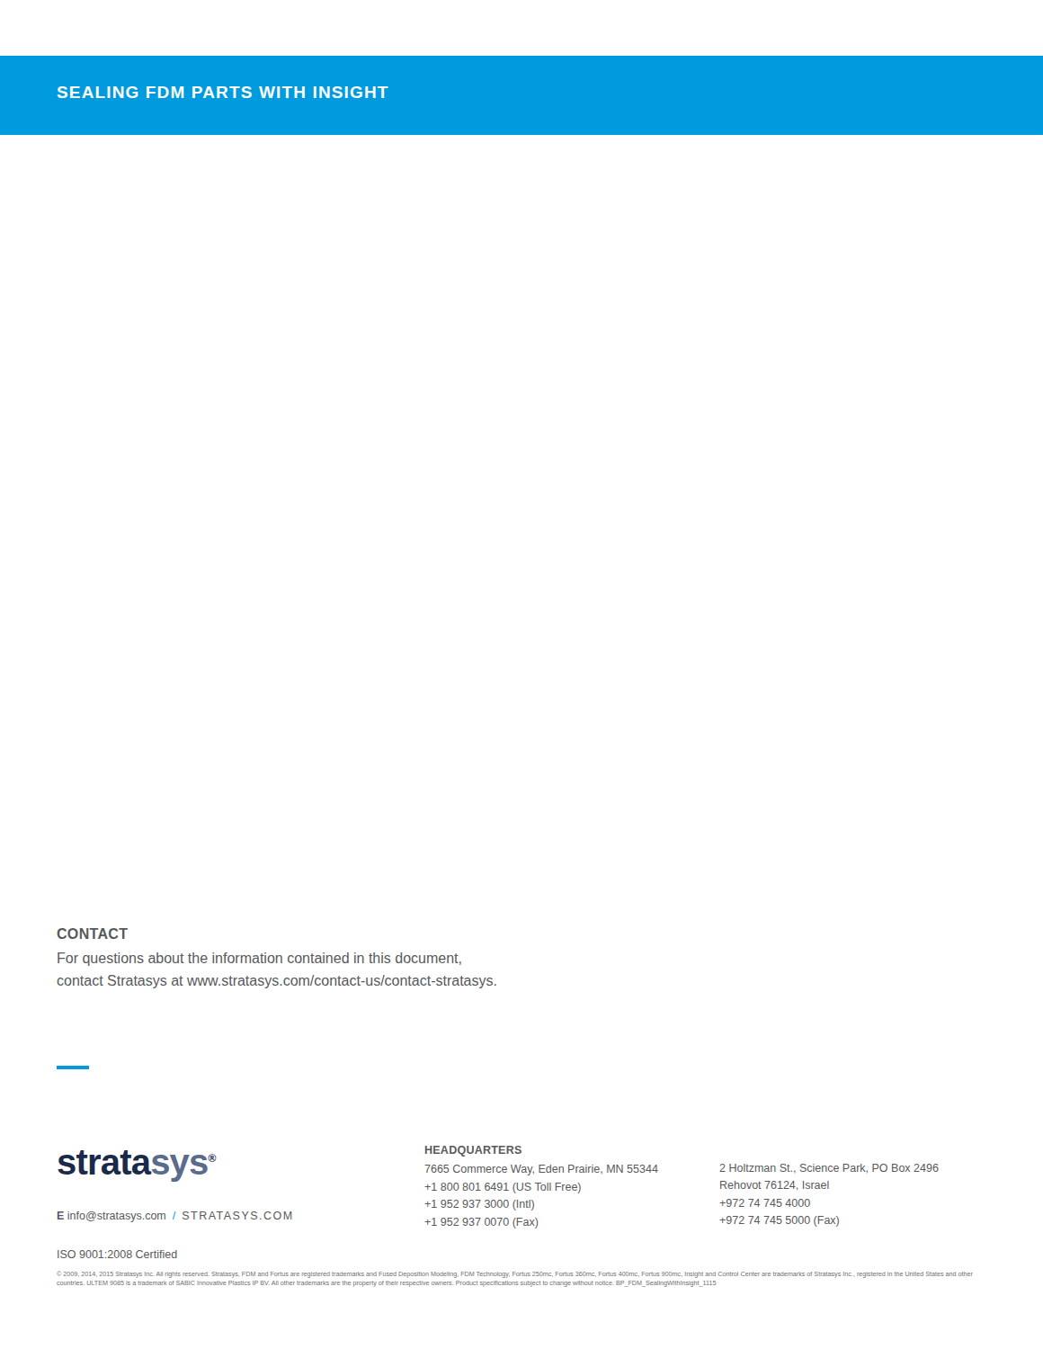SEALING FDM PARTS WITH INSIGHT
CONTACT
For questions about the information contained in this document,
contact Stratasys at www.stratasys.com/contact-us/contact-stratasys.
strata sys®
E info@stratasys.com / STRATASYS.COM
HEADQUARTERS
7665 Commerce Way, Eden Prairie, MN 55344
+1 800 801 6491 (US Toll Free)
+1 952 937 3000 (Intl)
+1 952 937 0070 (Fax)
2 Holtzman St., Science Park, PO Box 2496
Rehovot 76124, Israel
+972 74 745 4000
+972 74 745 5000 (Fax)
ISO 9001:2008 Certified
© 2009, 2014, 2015 Stratasys Inc. All rights reserved. Stratasys, FDM and Fortus are registered trademarks and Fused Deposition Modeling, FDM Technology, Fortus 250mc, Fortus 360mc, Fortus 400mc, Fortus 900mc, Insight and Control Center are trademarks of Stratasys Inc., registered in the United States and other countries. ULTEM 9085 is a trademark of SABIC Innovative Plastics IP BV. All other trademarks are the property of their respective owners. Product specifications subject to change without notice. BP_FDM_SealingWithInsight_1115